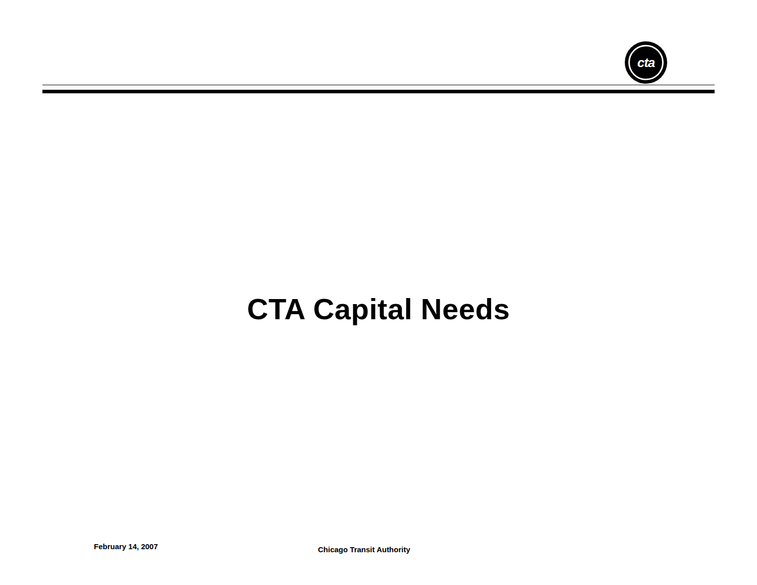cta
CTA Capital Needs
February 14, 2007
Chicago Transit Authority